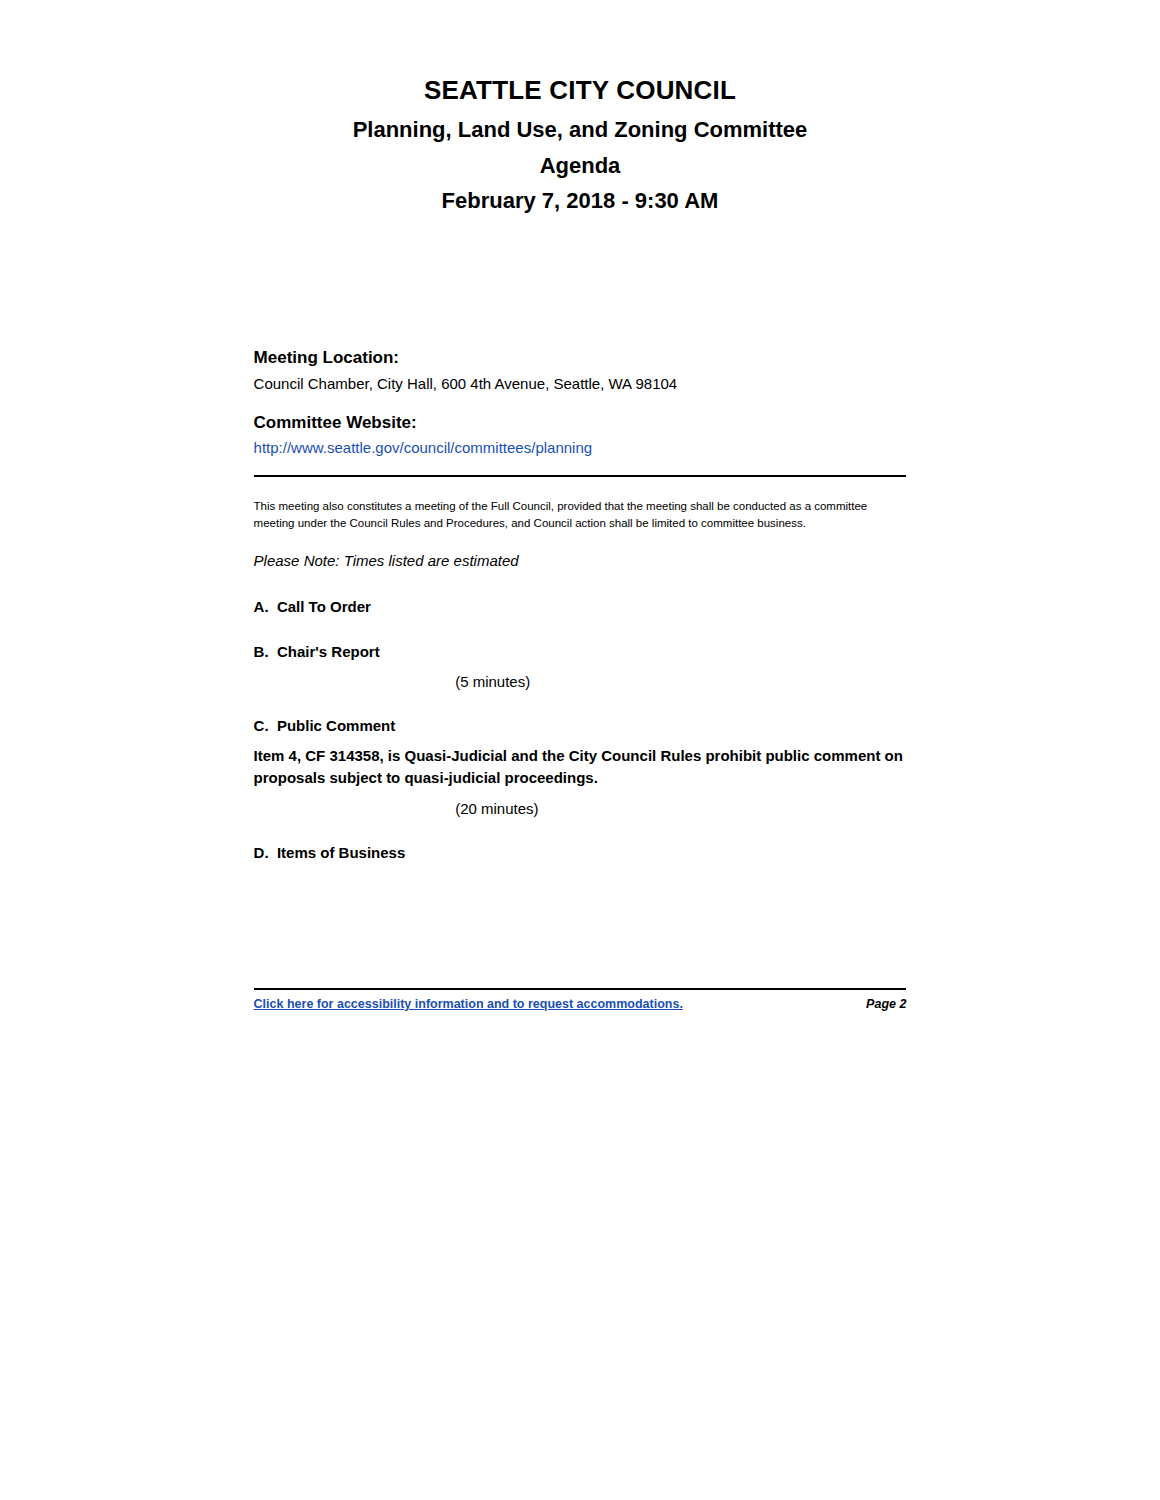SEATTLE CITY COUNCIL
Planning, Land Use, and Zoning Committee
Agenda
February 7, 2018 - 9:30 AM
Meeting Location:
Council Chamber, City Hall, 600 4th Avenue, Seattle, WA 98104
Committee Website:
http://www.seattle.gov/council/committees/planning
This meeting also constitutes a meeting of the Full Council, provided that the meeting shall be conducted as a committee meeting under the Council Rules and Procedures, and Council action shall be limited to committee business.
Please Note: Times listed are estimated
A. Call To Order
B. Chair's Report
(5 minutes)
C. Public Comment
Item 4, CF 314358, is Quasi-Judicial and the City Council Rules prohibit public comment on proposals subject to quasi-judicial proceedings.
(20 minutes)
D. Items of Business
Click here for accessibility information and to request accommodations.
Page 2